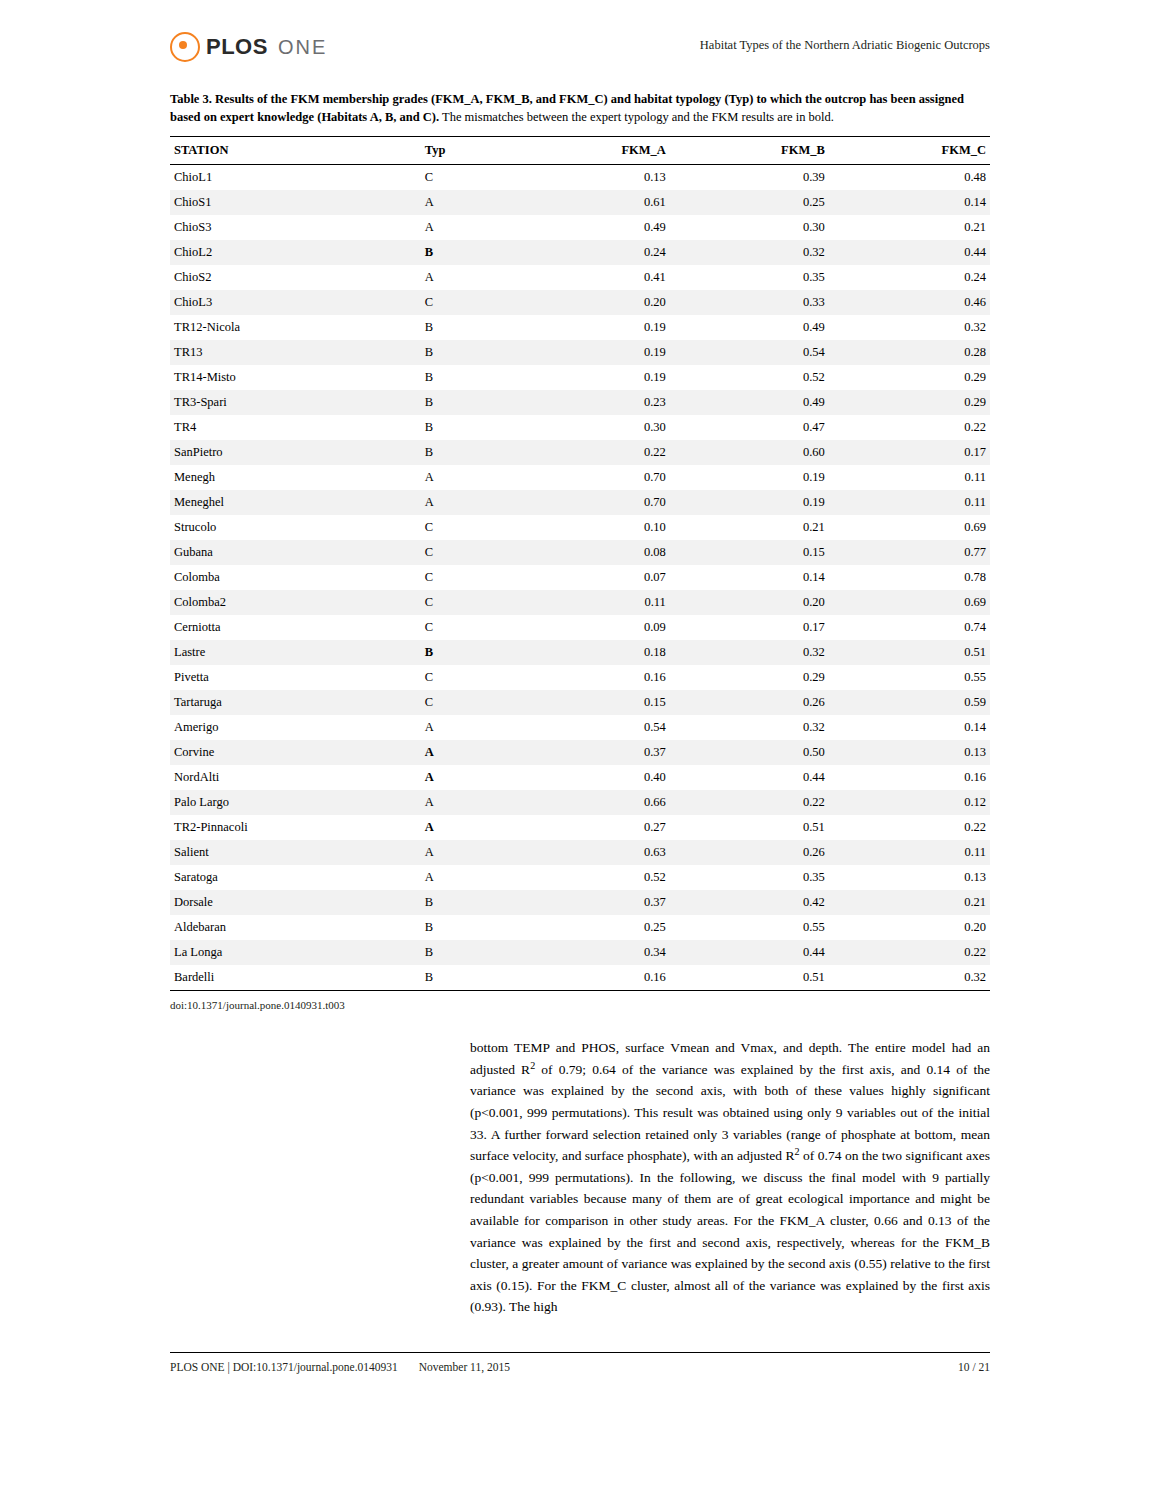PLOS ONE
Habitat Types of the Northern Adriatic Biogenic Outcrops
Table 3. Results of the FKM membership grades (FKM_A, FKM_B, and FKM_C) and habitat typology (Typ) to which the outcrop has been assigned based on expert knowledge (Habitats A, B, and C). The mismatches between the expert typology and the FKM results are in bold.
| STATION | Typ | FKM_A | FKM_B | FKM_C |
| --- | --- | --- | --- | --- |
| ChioL1 | C | 0.13 | 0.39 | 0.48 |
| ChioS1 | A | 0.61 | 0.25 | 0.14 |
| ChioS3 | A | 0.49 | 0.30 | 0.21 |
| ChioL2 | B | 0.24 | 0.32 | 0.44 |
| ChioS2 | A | 0.41 | 0.35 | 0.24 |
| ChioL3 | C | 0.20 | 0.33 | 0.46 |
| TR12-Nicola | B | 0.19 | 0.49 | 0.32 |
| TR13 | B | 0.19 | 0.54 | 0.28 |
| TR14-Misto | B | 0.19 | 0.52 | 0.29 |
| TR3-Spari | B | 0.23 | 0.49 | 0.29 |
| TR4 | B | 0.30 | 0.47 | 0.22 |
| SanPietro | B | 0.22 | 0.60 | 0.17 |
| Menegh | A | 0.70 | 0.19 | 0.11 |
| Meneghel | A | 0.70 | 0.19 | 0.11 |
| Strucolo | C | 0.10 | 0.21 | 0.69 |
| Gubana | C | 0.08 | 0.15 | 0.77 |
| Colomba | C | 0.07 | 0.14 | 0.78 |
| Colomba2 | C | 0.11 | 0.20 | 0.69 |
| Cerniotta | C | 0.09 | 0.17 | 0.74 |
| Lastre | B | 0.18 | 0.32 | 0.51 |
| Pivetta | C | 0.16 | 0.29 | 0.55 |
| Tartaruga | C | 0.15 | 0.26 | 0.59 |
| Amerigo | A | 0.54 | 0.32 | 0.14 |
| Corvine | A | 0.37 | 0.50 | 0.13 |
| NordAlti | A | 0.40 | 0.44 | 0.16 |
| Palo Largo | A | 0.66 | 0.22 | 0.12 |
| TR2-Pinnacoli | A | 0.27 | 0.51 | 0.22 |
| Salient | A | 0.63 | 0.26 | 0.11 |
| Saratoga | A | 0.52 | 0.35 | 0.13 |
| Dorsale | B | 0.37 | 0.42 | 0.21 |
| Aldebaran | B | 0.25 | 0.55 | 0.20 |
| La Longa | B | 0.34 | 0.44 | 0.22 |
| Bardelli | B | 0.16 | 0.51 | 0.32 |
doi:10.1371/journal.pone.0140931.t003
bottom TEMP and PHOS, surface Vmean and Vmax, and depth. The entire model had an adjusted R2 of 0.79; 0.64 of the variance was explained by the first axis, and 0.14 of the variance was explained by the second axis, with both of these values highly significant (p<0.001, 999 permutations). This result was obtained using only 9 variables out of the initial 33. A further forward selection retained only 3 variables (range of phosphate at bottom, mean surface velocity, and surface phosphate), with an adjusted R2 of 0.74 on the two significant axes (p<0.001, 999 permutations). In the following, we discuss the final model with 9 partially redundant variables because many of them are of great ecological importance and might be available for comparison in other study areas. For the FKM_A cluster, 0.66 and 0.13 of the variance was explained by the first and second axis, respectively, whereas for the FKM_B cluster, a greater amount of variance was explained by the second axis (0.55) relative to the first axis (0.15). For the FKM_C cluster, almost all of the variance was explained by the first axis (0.93). The high
PLOS ONE | DOI:10.1371/journal.pone.0140931 November 11, 2015
10 / 21